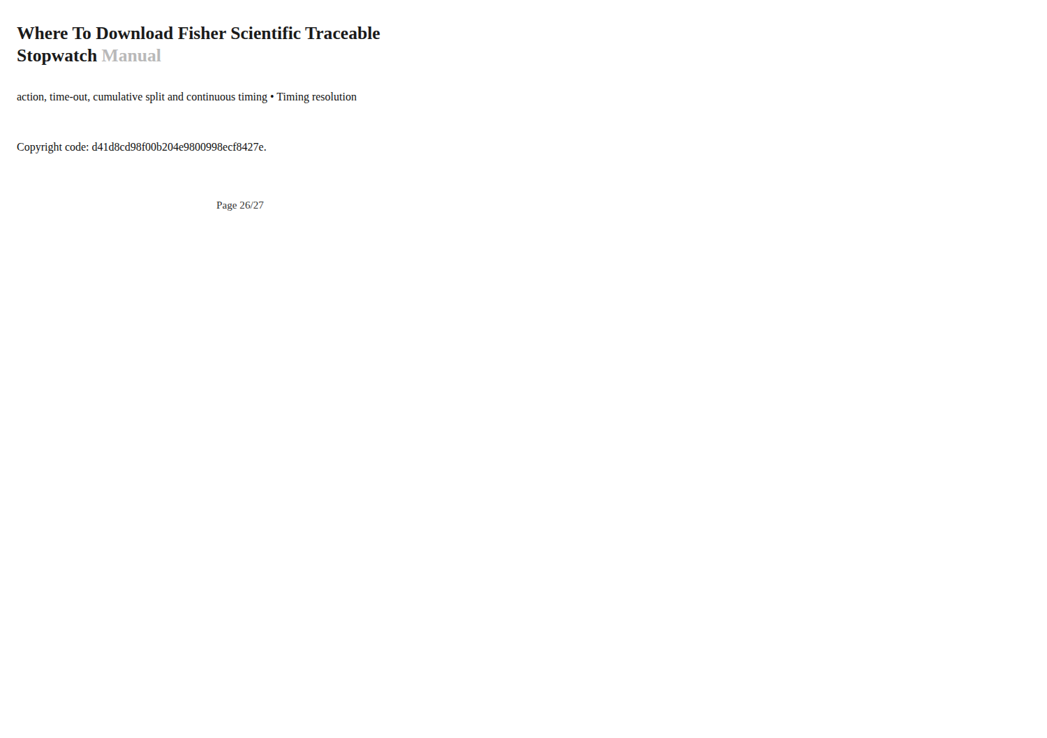Where To Download Fisher Scientific Traceable Stopwatch Manual
action, time-out, cumulative split and continuous timing • Timing resolution
Copyright code: d41d8cd98f00b204e9800998ecf8427e.
Page 26/27